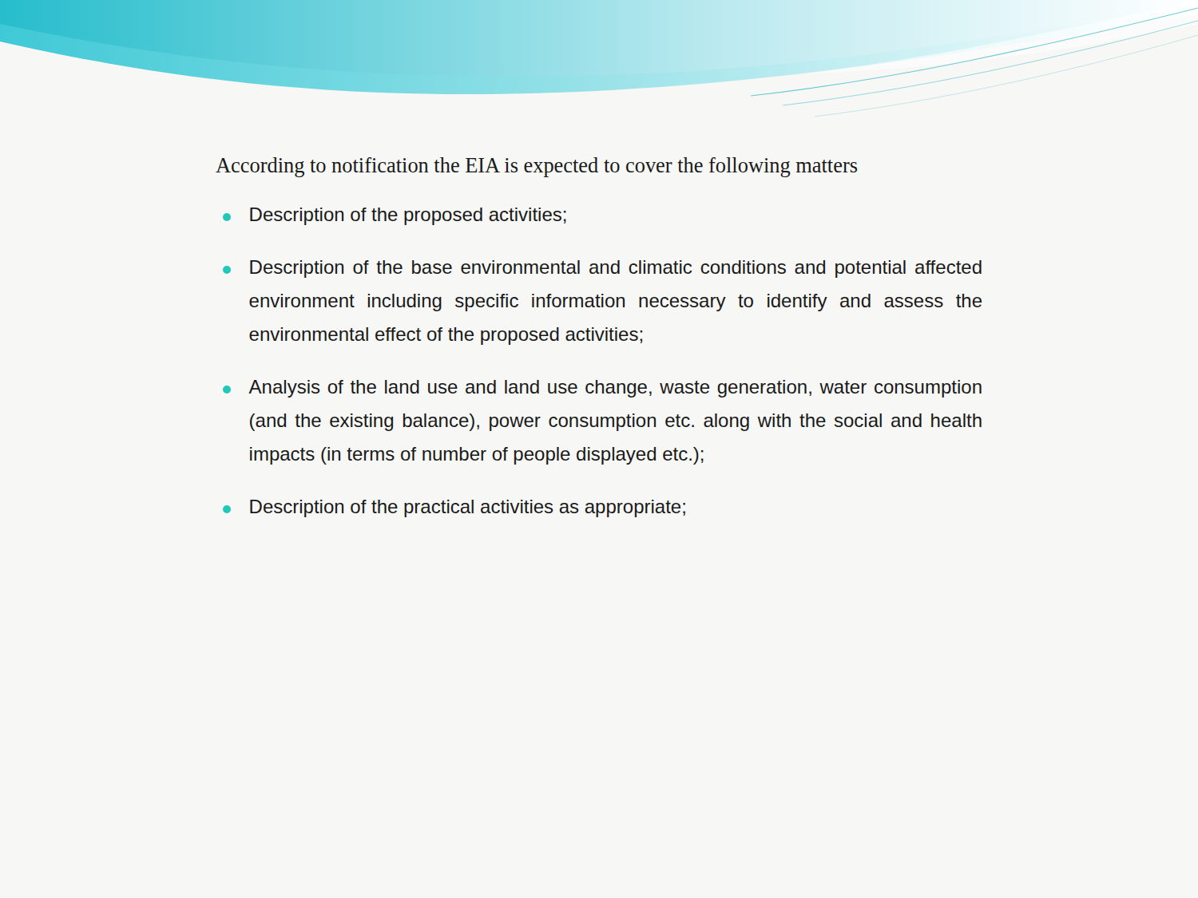According to notification the EIA is expected to cover the following matters
Description of the proposed activities;
Description of the base environmental and climatic conditions and potential affected environment including specific information necessary to identify and assess the environmental effect of the proposed activities;
Analysis of the land use and land use change, waste generation, water consumption (and the existing balance), power consumption etc. along with the social and health impacts (in terms of number of people displayed etc.);
Description of the practical activities as appropriate;